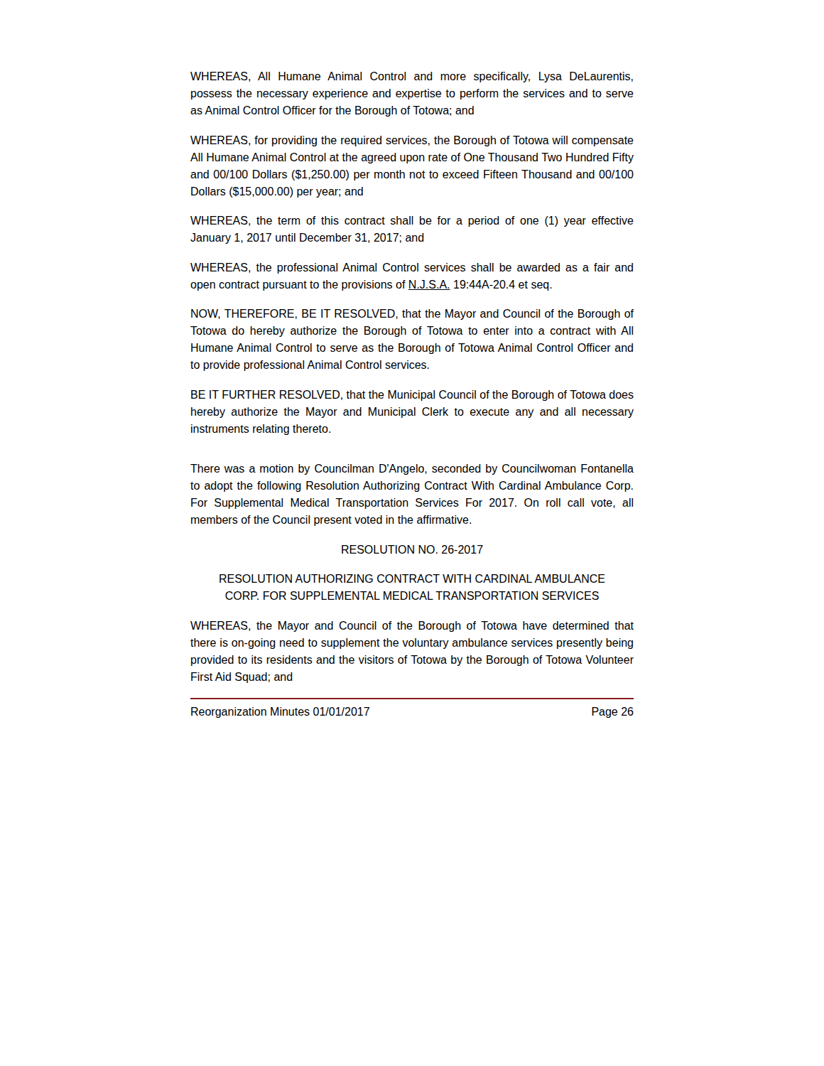WHEREAS, All Humane Animal Control and more specifically, Lysa DeLaurentis, possess the necessary experience and expertise to perform the services and to serve as Animal Control Officer for the Borough of Totowa; and
WHEREAS, for providing the required services, the Borough of Totowa will compensate All Humane Animal Control at the agreed upon rate of One Thousand Two Hundred Fifty and 00/100 Dollars ($1,250.00) per month not to exceed Fifteen Thousand and 00/100 Dollars ($15,000.00) per year; and
WHEREAS, the term of this contract shall be for a period of one (1) year effective January 1, 2017 until December 31, 2017; and
WHEREAS, the professional Animal Control services shall be awarded as a fair and open contract pursuant to the provisions of N.J.S.A. 19:44A-20.4 et seq.
NOW, THEREFORE, BE IT RESOLVED, that the Mayor and Council of the Borough of Totowa do hereby authorize the Borough of Totowa to enter into a contract with All Humane Animal Control to serve as the Borough of Totowa Animal Control Officer and to provide professional Animal Control services.
BE IT FURTHER RESOLVED, that the Municipal Council of the Borough of Totowa does hereby authorize the Mayor and Municipal Clerk to execute any and all necessary instruments relating thereto.
There was a motion by Councilman D'Angelo, seconded by Councilwoman Fontanella to adopt the following Resolution Authorizing Contract With Cardinal Ambulance Corp. For Supplemental Medical Transportation Services For 2017. On roll call vote, all members of the Council present voted in the affirmative.
RESOLUTION NO. 26-2017
RESOLUTION AUTHORIZING CONTRACT WITH CARDINAL AMBULANCE
CORP. FOR SUPPLEMENTAL MEDICAL TRANSPORTATION SERVICES
WHEREAS, the Mayor and Council of the Borough of Totowa have determined that there is on-going need to supplement the voluntary ambulance services presently being provided to its residents and the visitors of Totowa by the Borough of Totowa Volunteer First Aid Squad; and
Reorganization Minutes 01/01/2017 Page 26